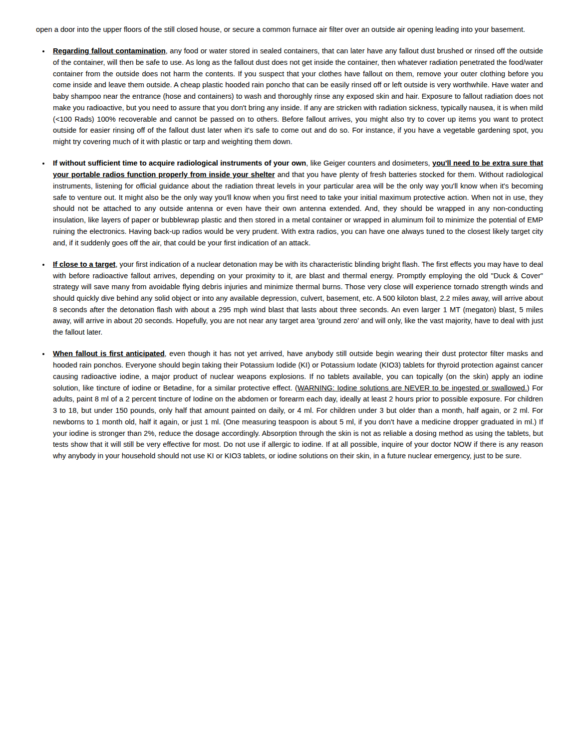open a door into the upper floors of the still closed house, or secure a common furnace air filter over an outside air opening leading into your basement.
Regarding fallout contamination, any food or water stored in sealed containers, that can later have any fallout dust brushed or rinsed off the outside of the container, will then be safe to use. As long as the fallout dust does not get inside the container, then whatever radiation penetrated the food/water container from the outside does not harm the contents. If you suspect that your clothes have fallout on them, remove your outer clothing before you come inside and leave them outside. A cheap plastic hooded rain poncho that can be easily rinsed off or left outside is very worthwhile. Have water and baby shampoo near the entrance (hose and containers) to wash and thoroughly rinse any exposed skin and hair. Exposure to fallout radiation does not make you radioactive, but you need to assure that you don't bring any inside. If any are stricken with radiation sickness, typically nausea, it is when mild (<100 Rads) 100% recoverable and cannot be passed on to others. Before fallout arrives, you might also try to cover up items you want to protect outside for easier rinsing off of the fallout dust later when it's safe to come out and do so. For instance, if you have a vegetable gardening spot, you might try covering much of it with plastic or tarp and weighting them down.
If without sufficient time to acquire radiological instruments of your own, like Geiger counters and dosimeters, you'll need to be extra sure that your portable radios function properly from inside your shelter and that you have plenty of fresh batteries stocked for them. Without radiological instruments, listening for official guidance about the radiation threat levels in your particular area will be the only way you'll know when it's becoming safe to venture out. It might also be the only way you'll know when you first need to take your initial maximum protective action. When not in use, they should not be attached to any outside antenna or even have their own antenna extended. And, they should be wrapped in any non-conducting insulation, like layers of paper or bubblewrap plastic and then stored in a metal container or wrapped in aluminum foil to minimize the potential of EMP ruining the electronics. Having back-up radios would be very prudent. With extra radios, you can have one always tuned to the closest likely target city and, if it suddenly goes off the air, that could be your first indication of an attack.
If close to a target, your first indication of a nuclear detonation may be with its characteristic blinding bright flash. The first effects you may have to deal with before radioactive fallout arrives, depending on your proximity to it, are blast and thermal energy. Promptly employing the old "Duck & Cover" strategy will save many from avoidable flying debris injuries and minimize thermal burns. Those very close will experience tornado strength winds and should quickly dive behind any solid object or into any available depression, culvert, basement, etc. A 500 kiloton blast, 2.2 miles away, will arrive about 8 seconds after the detonation flash with about a 295 mph wind blast that lasts about three seconds. An even larger 1 MT (megaton) blast, 5 miles away, will arrive in about 20 seconds. Hopefully, you are not near any target area 'ground zero' and will only, like the vast majority, have to deal with just the fallout later.
When fallout is first anticipated, even though it has not yet arrived, have anybody still outside begin wearing their dust protector filter masks and hooded rain ponchos. Everyone should begin taking their Potassium Iodide (KI) or Potassium Iodate (KIO3) tablets for thyroid protection against cancer causing radioactive iodine, a major product of nuclear weapons explosions. If no tablets available, you can topically (on the skin) apply an iodine solution, like tincture of iodine or Betadine, for a similar protective effect. (WARNING: Iodine solutions are NEVER to be ingested or swallowed.) For adults, paint 8 ml of a 2 percent tincture of Iodine on the abdomen or forearm each day, ideally at least 2 hours prior to possible exposure. For children 3 to 18, but under 150 pounds, only half that amount painted on daily, or 4 ml. For children under 3 but older than a month, half again, or 2 ml. For newborns to 1 month old, half it again, or just 1 ml. (One measuring teaspoon is about 5 ml, if you don't have a medicine dropper graduated in ml.) If your iodine is stronger than 2%, reduce the dosage accordingly. Absorption through the skin is not as reliable a dosing method as using the tablets, but tests show that it will still be very effective for most. Do not use if allergic to iodine. If at all possible, inquire of your doctor NOW if there is any reason why anybody in your household should not use KI or KIO3 tablets, or iodine solutions on their skin, in a future nuclear emergency, just to be sure.